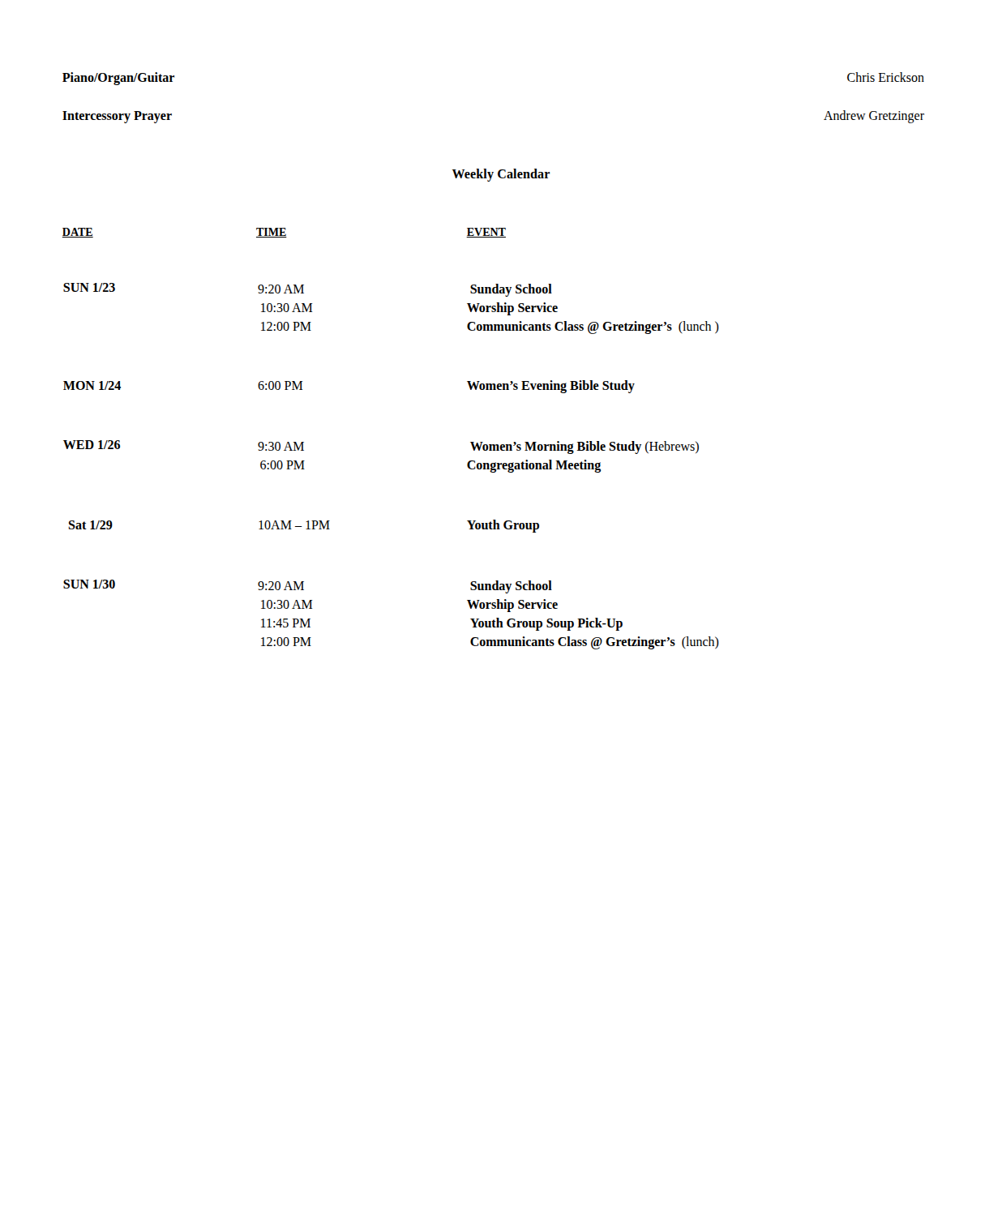Piano/Organ/Guitar Chris Erickson
Intercessory Prayer Andrew Gretzinger
Weekly Calendar
| DATE | TIME | EVENT |
| --- | --- | --- |
| SUN 1/23 | 9:20 AM 10:30 AM 12:00 PM | Sunday School Worship Service Communicants Class @ Gretzinger’s (lunch ) |
| MON 1/24 | 6:00 PM | Women’s Evening Bible Study |
| WED 1/26 | 9:30 AM 6:00 PM | Women’s Morning Bible Study (Hebrews) Congregational Meeting |
| Sat 1/29 | 10AM – 1PM | Youth Group |
| SUN 1/30 | 9:20 AM 10:30 AM 11:45 PM 12:00 PM | Sunday School Worship Service Youth Group Soup Pick-Up Communicants Class @ Gretzinger’s (lunch) |